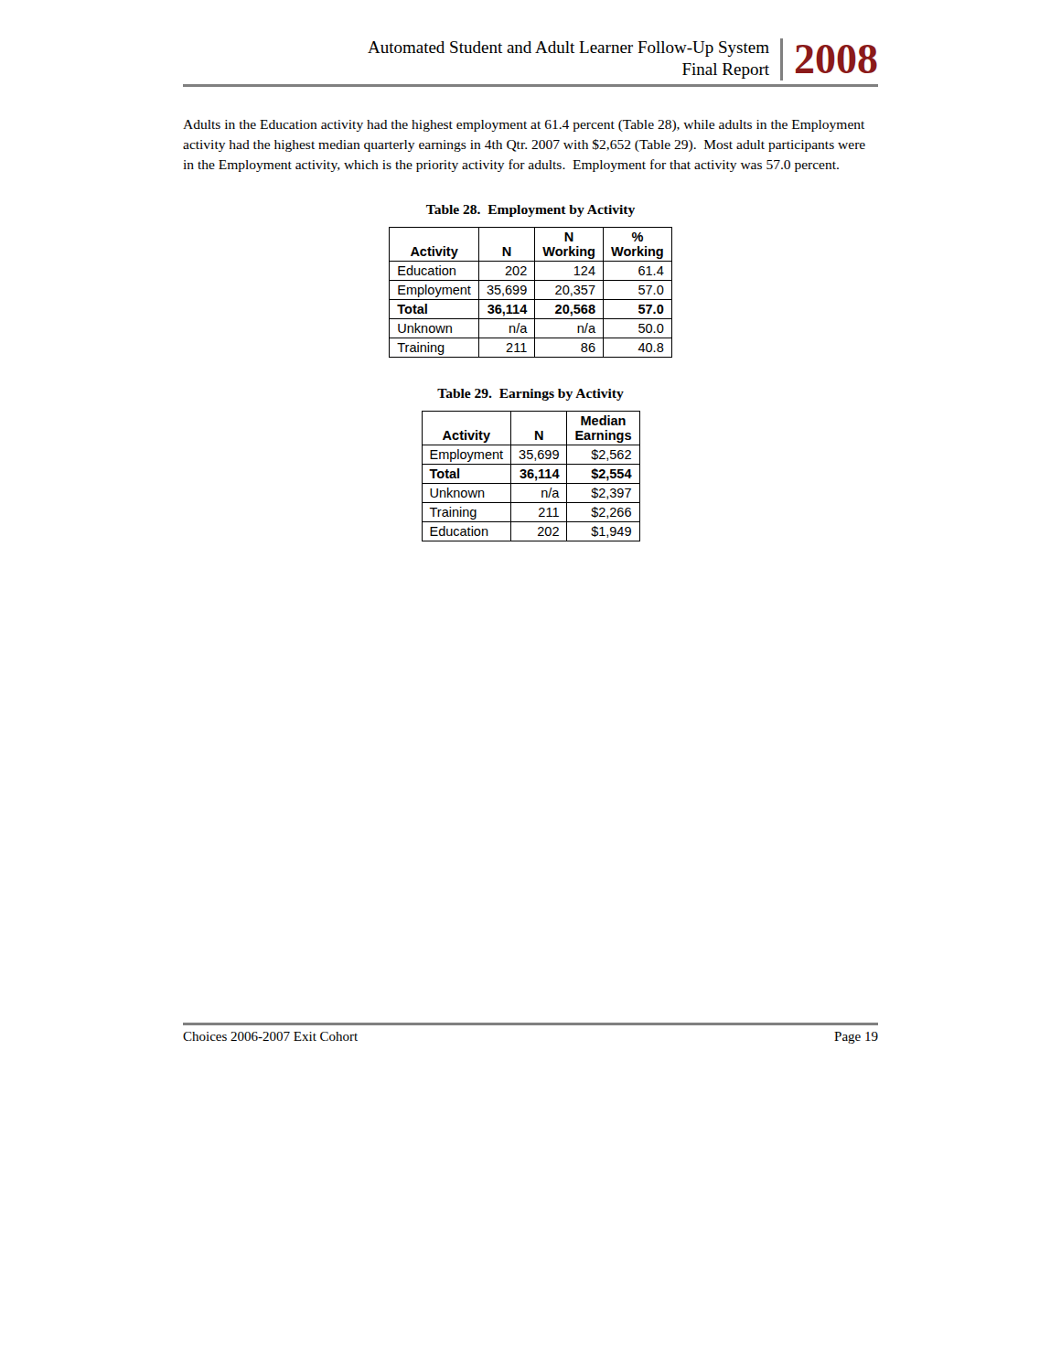Automated Student and Adult Learner Follow-Up System
Final Report
2008
Adults in the Education activity had the highest employment at 61.4 percent (Table 28), while adults in the Employment activity had the highest median quarterly earnings in 4th Qtr. 2007 with $2,652 (Table 29). Most adult participants were in the Employment activity, which is the priority activity for adults. Employment for that activity was 57.0 percent.
Table 28. Employment by Activity
| Activity | N | N Working | % Working |
| --- | --- | --- | --- |
| Education | 202 | 124 | 61.4 |
| Employment | 35,699 | 20,357 | 57.0 |
| Total | 36,114 | 20,568 | 57.0 |
| Unknown | n/a | n/a | 50.0 |
| Training | 211 | 86 | 40.8 |
Table 29. Earnings by Activity
| Activity | N | Median Earnings |
| --- | --- | --- |
| Employment | 35,699 | $2,562 |
| Total | 36,114 | $2,554 |
| Unknown | n/a | $2,397 |
| Training | 211 | $2,266 |
| Education | 202 | $1,949 |
Choices 2006-2007 Exit Cohort
Page 19